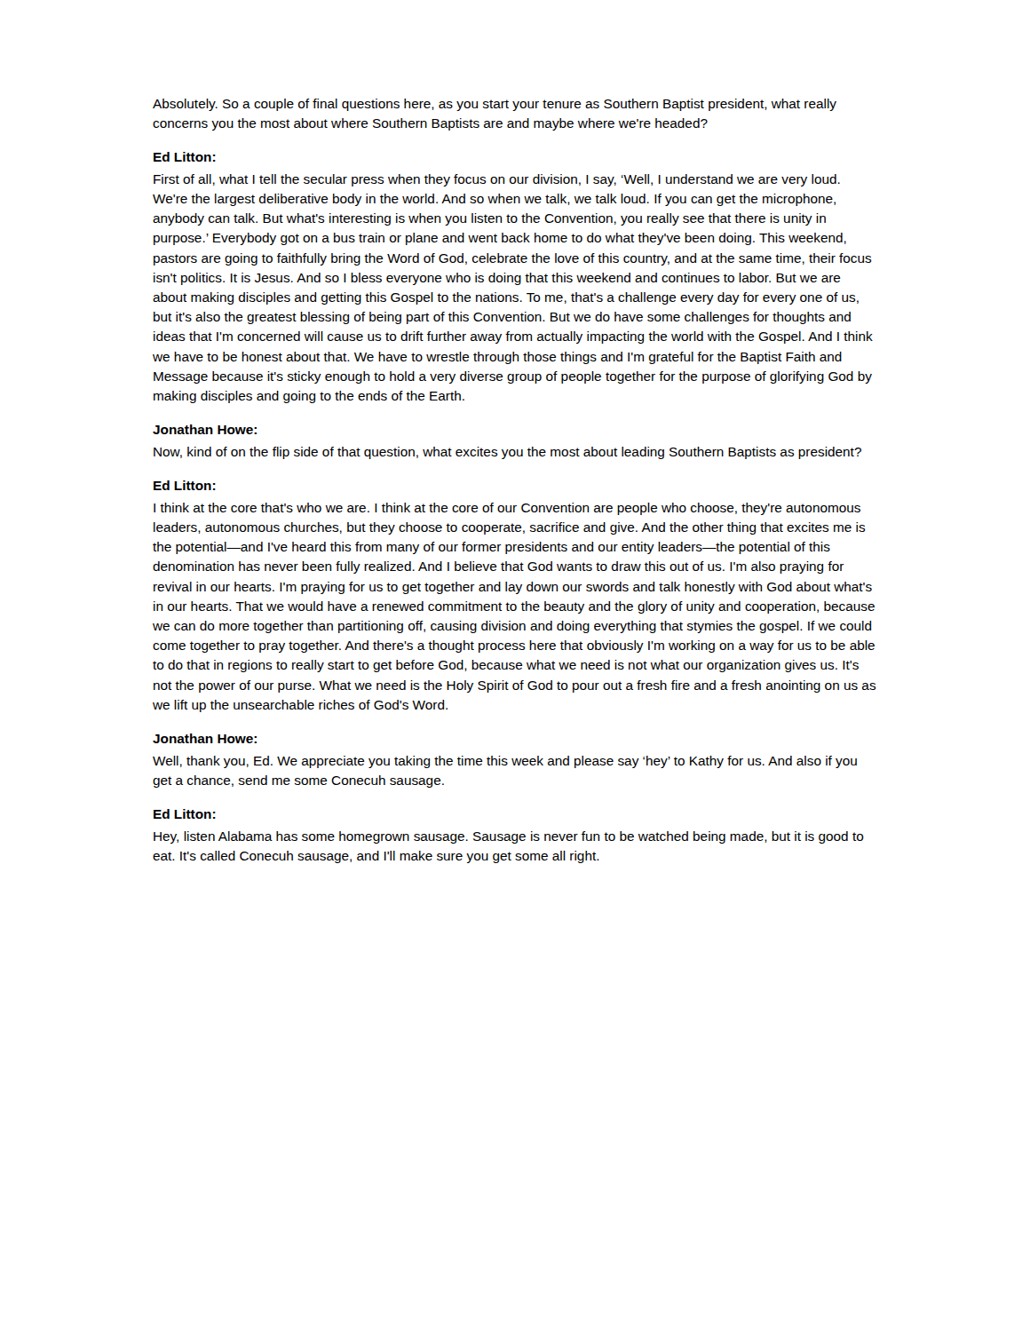Absolutely. So a couple of final questions here, as you start your tenure as Southern Baptist president, what really concerns you the most about where Southern Baptists are and maybe where we're headed?
Ed Litton:
First of all, what I tell the secular press when they focus on our division, I say, ‘Well, I understand we are very loud. We're the largest deliberative body in the world. And so when we talk, we talk loud. If you can get the microphone, anybody can talk. But what's interesting is when you listen to the Convention, you really see that there is unity in purpose.’ Everybody got on a bus train or plane and went back home to do what they've been doing. This weekend, pastors are going to faithfully bring the Word of God, celebrate the love of this country, and at the same time, their focus isn't politics. It is Jesus. And so I bless everyone who is doing that this weekend and continues to labor. But we are about making disciples and getting this Gospel to the nations. To me, that's a challenge every day for every one of us, but it's also the greatest blessing of being part of this Convention. But we do have some challenges for thoughts and ideas that I'm concerned will cause us to drift further away from actually impacting the world with the Gospel. And I think we have to be honest about that. We have to wrestle through those things and I'm grateful for the Baptist Faith and Message because it's sticky enough to hold a very diverse group of people together for the purpose of glorifying God by making disciples and going to the ends of the Earth.
Jonathan Howe:
Now, kind of on the flip side of that question, what excites you the most about leading Southern Baptists as president?
Ed Litton:
I think at the core that's who we are. I think at the core of our Convention are people who choose, they're autonomous leaders, autonomous churches, but they choose to cooperate, sacrifice and give. And the other thing that excites me is the potential—and I've heard this from many of our former presidents and our entity leaders—the potential of this denomination has never been fully realized. And I believe that God wants to draw this out of us. I'm also praying for revival in our hearts. I'm praying for us to get together and lay down our swords and talk honestly with God about what's in our hearts. That we would have a renewed commitment to the beauty and the glory of unity and cooperation, because we can do more together than partitioning off, causing division and doing everything that stymies the gospel. If we could come together to pray together. And there's a thought process here that obviously I'm working on a way for us to be able to do that in regions to really start to get before God, because what we need is not what our organization gives us. It's not the power of our purse. What we need is the Holy Spirit of God to pour out a fresh fire and a fresh anointing on us as we lift up the unsearchable riches of God's Word.
Jonathan Howe:
Well, thank you, Ed. We appreciate you taking the time this week and please say ‘hey’ to Kathy for us. And also if you get a chance, send me some Conecuh sausage.
Ed Litton:
Hey, listen Alabama has some homegrown sausage. Sausage is never fun to be watched being made, but it is good to eat. It's called Conecuh sausage, and I'll make sure you get some all right.